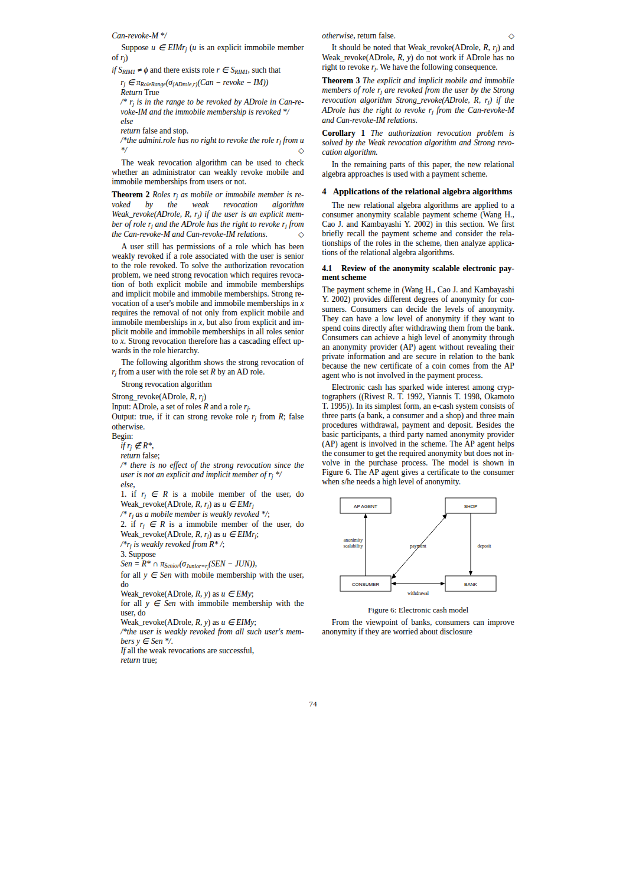Can-revoke-M */
Suppose u ∈ EIMrj (u is an explicit immobile member of rj)
if SRIM1 ≠ ϕ and there exists role r ∈ SRIM1, such that
rj ∈ πRoleRange(σ{ADrole,r}(Can − revoke − IM))
Return True
/* rj is in the range to be revoked by ADrole in Can-revoke-IM and the immobile membership is revoked */
else
return false and stop.
/*the admini.role has no right to revoke the role rj from u */ ◇
The weak revocation algorithm can be used to check whether an administrator can weakly revoke mobile and immobile memberships from users or not.
Theorem 2 Roles rj as mobile or immobile member is revoked by the weak revocation algorithm Weak_revoke(ADrole, R, rj) if the user is an explicit member of role rj and the ADrole has the right to revoke rj from the Can-revoke-M and Can-revoke-IM relations. ◇
A user still has permissions of a role which has been weakly revoked if a role associated with the user is senior to the role revoked. To solve the authorization revocation problem, we need strong revocation which requires revocation of both explicit mobile and immobile memberships and implicit mobile and immobile memberships. Strong revocation of a user's mobile and immobile memberships in x requires the removal of not only from explicit mobile and immobile memberships in x, but also from explicit and implicit mobile and immobile memberships in all roles senior to x. Strong revocation therefore has a cascading effect up-wards in the role hierarchy.
The following algorithm shows the strong revocation of rj from a user with the role set R by an AD role.
Strong revocation algorithm
Strong_revoke(ADrole, R, rj)
Input: ADrole, a set of roles R and a role rj.
Output: true, if it can strong revoke role rj from R; false otherwise.
Begin:
if rj ∉ R*,
return false;
/* there is no effect of the strong revocation since the user is not an explicit and implicit member of rj */
else,
1. if rj ∈ R is a mobile member of the user, do Weak_revoke(ADrole, R, rj) as u ∈ EMrj
/* rj as a mobile member is weakly revoked */;
2. if rj ∈ R is a immobile member of the user, do Weak_revoke(ADrole, R, rj) as u ∈ EIMrj;
/*rj is weakly revoked from R* /;
3. Suppose
Sen = R* ∩ πSenior(σJunior=rj(SEN − JUN)),
for all y ∈ Sen with mobile membership with the user, do
Weak_revoke(ADrole, R, y) as u ∈ EMy;
for all y ∈ Sen with immobile membership with the user, do
Weak_revoke(ADrole, R, y) as u ∈ EIMy;
/*the user is weakly revoked from all such user's members y ∈ Sen */.
If all the weak revocations are successful,
return true;
otherwise, return false. ◇
It should be noted that Weak_revoke(ADrole, R, rj) and Weak_revoke(ADrole, R, y) do not work if ADrole has no right to revoke rj. We have the following consequence.
Theorem 3 The explicit and implicit mobile and immobile members of role rj are revoked from the user by the Strong revocation algorithm Strong_revoke(ADrole, R, rj) if the ADrole has the right to revoke rj from the Can-revoke-M and Can-revoke-IM relations.
Corollary 1 The authorization revocation problem is solved by the Weak revocation algorithm and Strong revocation algorithm.
In the remaining parts of this paper, the new relational algebra approaches is used with a payment scheme.
4 Applications of the relational algebra algorithms
The new relational algebra algorithms are applied to a consumer anonymity scalable payment scheme (Wang H., Cao J. and Kambayashi Y. 2002) in this section. We first briefly recall the payment scheme and consider the relationships of the roles in the scheme, then analyze applications of the relational algebra algorithms.
4.1 Review of the anonymity scalable electronic payment scheme
The payment scheme in (Wang H., Cao J. and Kambayashi Y. 2002) provides different degrees of anonymity for consumers. Consumers can decide the levels of anonymity. They can have a low level of anonymity if they want to spend coins directly after withdrawing them from the bank. Consumers can achieve a high level of anonymity through an anonymity provider (AP) agent without revealing their private information and are secure in relation to the bank because the new certificate of a coin comes from the AP agent who is not involved in the payment process.
Electronic cash has sparked wide interest among cryptographers ((Rivest R. T. 1992, Yiannis T. 1998, Okamoto T. 1995)). In its simplest form, an e-cash system consists of three parts (a bank, a consumer and a shop) and three main procedures withdrawal, payment and deposit. Besides the basic participants, a third party named anonymity provider (AP) agent is involved in the scheme. The AP agent helps the consumer to get the required anonymity but does not involve in the purchase process. The model is shown in Figure 6. The AP agent gives a certificate to the consumer when s/he needs a high level of anonymity.
AP AGENT SHOP CONSUMER BANK anonimity scalability payment deposit withdrawal
Figure 6: Electronic cash model
From the viewpoint of banks, consumers can improve anonymity if they are worried about disclosure
74